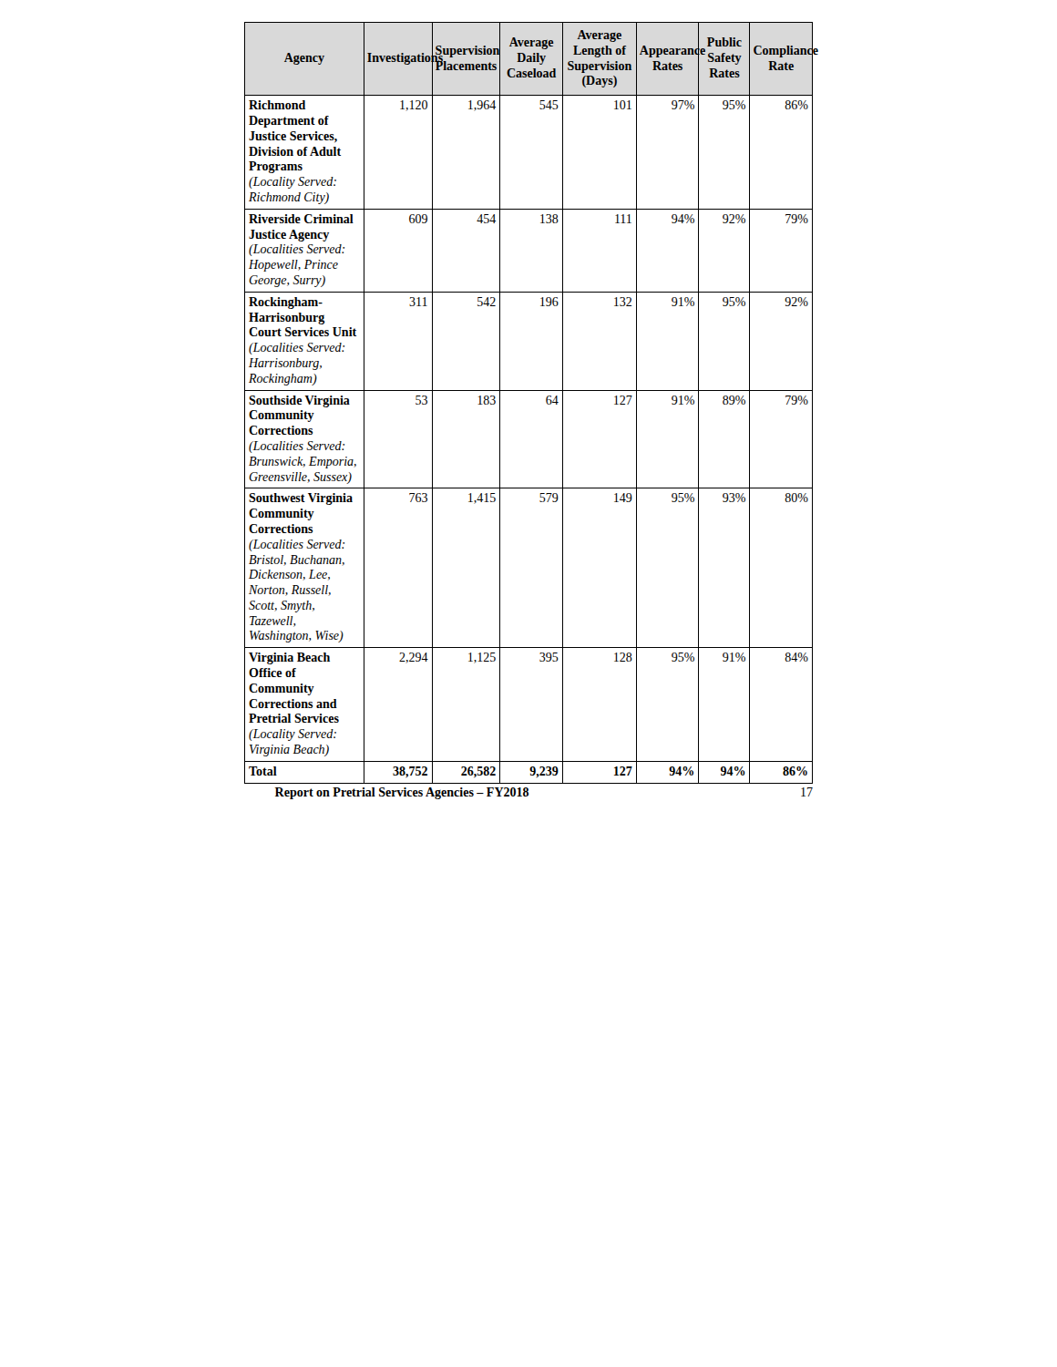| Agency | Investigations | Supervision Placements | Average Daily Caseload | Average Length of Supervision (Days) | Appearance Rates | Public Safety Rates | Compliance Rate |
| --- | --- | --- | --- | --- | --- | --- | --- |
| Richmond Department of Justice Services, Division of Adult Programs (Locality Served: Richmond City) | 1,120 | 1,964 | 545 | 101 | 97% | 95% | 86% |
| Riverside Criminal Justice Agency (Localities Served: Hopewell, Prince George, Surry) | 609 | 454 | 138 | 111 | 94% | 92% | 79% |
| Rockingham-Harrisonburg Court Services Unit (Localities Served: Harrisonburg, Rockingham) | 311 | 542 | 196 | 132 | 91% | 95% | 92% |
| Southside Virginia Community Corrections (Localities Served: Brunswick, Emporia, Greensville, Sussex) | 53 | 183 | 64 | 127 | 91% | 89% | 79% |
| Southwest Virginia Community Corrections (Localities Served: Bristol, Buchanan, Dickenson, Lee, Norton, Russell, Scott, Smyth, Tazewell, Washington, Wise) | 763 | 1,415 | 579 | 149 | 95% | 93% | 80% |
| Virginia Beach Office of Community Corrections and Pretrial Services (Locality Served: Virginia Beach) | 2,294 | 1,125 | 395 | 128 | 95% | 91% | 84% |
| Total | 38,752 | 26,582 | 9,239 | 127 | 94% | 94% | 86% |
Report on Pretrial Services Agencies – FY2018 17